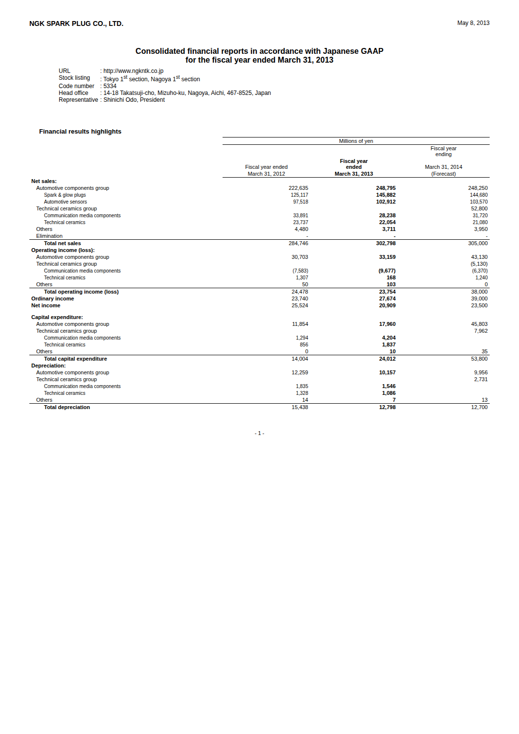NGK SPARK PLUG CO., LTD.
May 8, 2013
Consolidated financial reports in accordance with Japanese GAAP for the fiscal year ended March 31, 2013
| URL | : http://www.ngkntk.co.jp |
| Stock listing | : Tokyo 1 st section, Nagoya 1 st section |
| Code number | : 5334 |
| Head office | : 14-18 Takatsuji-cho, Mizuho-ku, Nagoya, Aichi, 467-8525, Japan |
| Representative | : Shinichi Odo, President |
Financial results highlights
| | Millions of yen |
| | | | Fiscal year ending |
| | Fiscal year ended | Fiscal year ended | March 31, 2014 |
| | March 31, 2012 | March 31, 2013 | (Forecast) |
| Net sales: | | | |
| Automotive components group | 222,635 | 248,795 | 248,250 |
| Spark & glow plugs | 125,117 | 145,882 | 144,680 |
| Automotive sensors | 97,518 | 102,912 | 103,570 |
| Technical ceramics group | | | 52,800 |
| Communication media components | 33,891 | 28,238 | 31,720 |
| Technical ceramics | 23,737 | 22,054 | 21,080 |
| Others | 4,480 | 3,711 | 3,950 |
| Elimination | - | - | - |
| Total net sales | 284,746 | 302,798 | 305,000 |
| Operating income (loss): | | | |
| Automotive components group | 30,703 | 33,159 | 43,130 |
| Technical ceramics group | | | (5,130) |
| Communication media components | (7,583) | (9,677) | (6,370) |
| Technical ceramics | 1,307 | 168 | 1,240 |
| Others | 50 | 103 | 0 |
| Total operating income (loss) | 24,478 | 23,754 | 38,000 |
| Ordinary income | 23,740 | 27,674 | 39,000 |
| Net income | 25,524 | 20,909 | 23,500 |
| Capital expenditure: | | | |
| Automotive components group | 11,854 | 17,960 | 45,803 |
| Technical ceramics group | | | 7,962 |
| Communication media components | 1,294 | 4,204 | |
| Technical ceramics | 856 | 1,837 | |
| Others | 0 | 10 | 35 |
| Total capital expenditure | 14,004 | 24,012 | 53,800 |
| Depreciation: | | | |
| Automotive components group | 12,259 | 10,157 | 9,956 |
| Technical ceramics group | | | 2,731 |
| Communication media components | 1,835 | 1,546 | |
| Technical ceramics | 1,328 | 1,086 | |
| Others | 14 | 7 | 13 |
| Total depreciation | 15,438 | 12,798 | 12,700 |
- 1 -